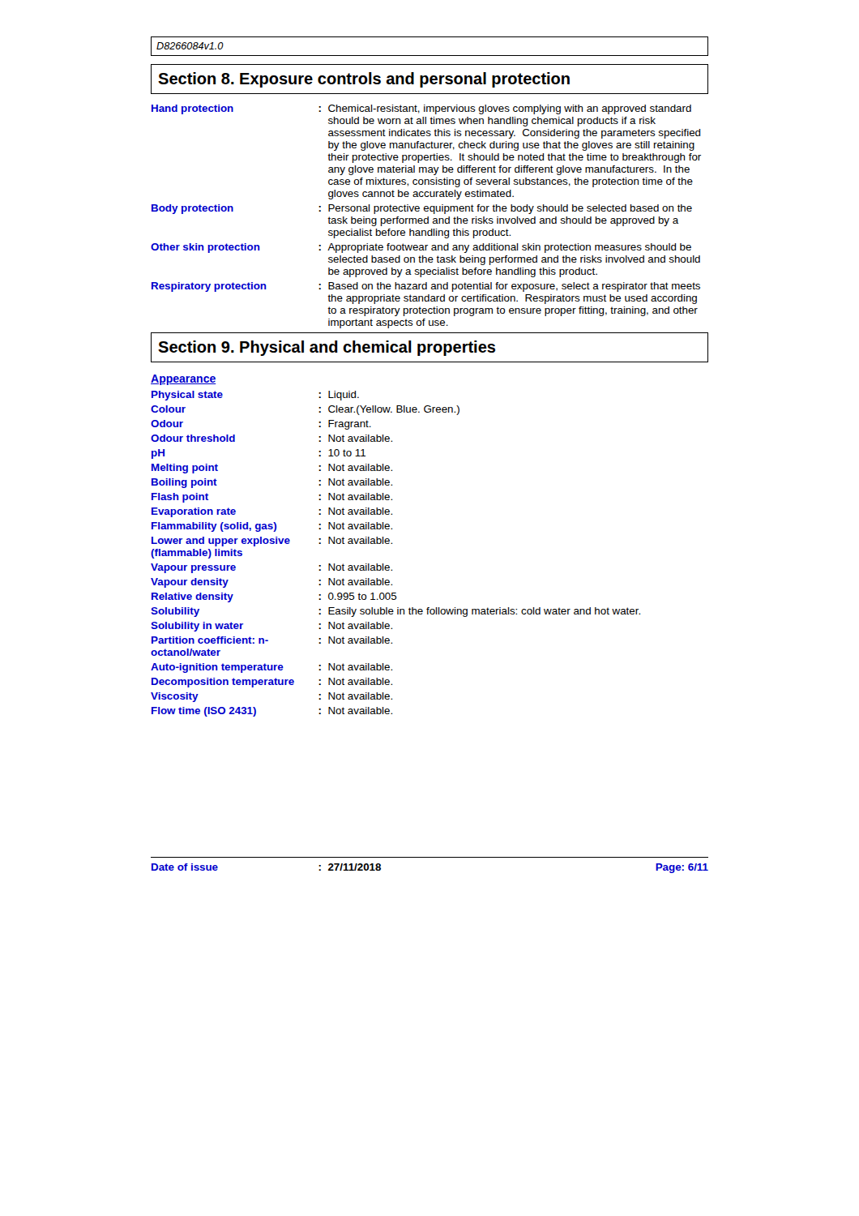D8266084v1.0
Section 8. Exposure controls and personal protection
| Hand protection | : | Chemical-resistant, impervious gloves complying with an approved standard should be worn at all times when handling chemical products if a risk assessment indicates this is necessary. Considering the parameters specified by the glove manufacturer, check during use that the gloves are still retaining their protective properties. It should be noted that the time to breakthrough for any glove material may be different for different glove manufacturers. In the case of mixtures, consisting of several substances, the protection time of the gloves cannot be accurately estimated. |
| Body protection | : | Personal protective equipment for the body should be selected based on the task being performed and the risks involved and should be approved by a specialist before handling this product. |
| Other skin protection | : | Appropriate footwear and any additional skin protection measures should be selected based on the task being performed and the risks involved and should be approved by a specialist before handling this product. |
| Respiratory protection | : | Based on the hazard and potential for exposure, select a respirator that meets the appropriate standard or certification. Respirators must be used according to a respiratory protection program to ensure proper fitting, training, and other important aspects of use. |
Section 9. Physical and chemical properties
Appearance
| Physical state | : | Liquid. |
| Colour | : | Clear.(Yellow. Blue. Green.) |
| Odour | : | Fragrant. |
| Odour threshold | : | Not available. |
| pH | : | 10 to 11 |
| Melting point | : | Not available. |
| Boiling point | : | Not available. |
| Flash point | : | Not available. |
| Evaporation rate | : | Not available. |
| Flammability (solid, gas) | : | Not available. |
| Lower and upper explosive (flammable) limits | : | Not available. |
| Vapour pressure | : | Not available. |
| Vapour density | : | Not available. |
| Relative density | : | 0.995 to 1.005 |
| Solubility | : | Easily soluble in the following materials: cold water and hot water. |
| Solubility in water | : | Not available. |
| Partition coefficient: n-octanol/water | : | Not available. |
| Auto-ignition temperature | : | Not available. |
| Decomposition temperature | : | Not available. |
| Viscosity | : | Not available. |
| Flow time (ISO 2431) | : | Not available. |
Date of issue
:
27/11/2018
Page: 6/11